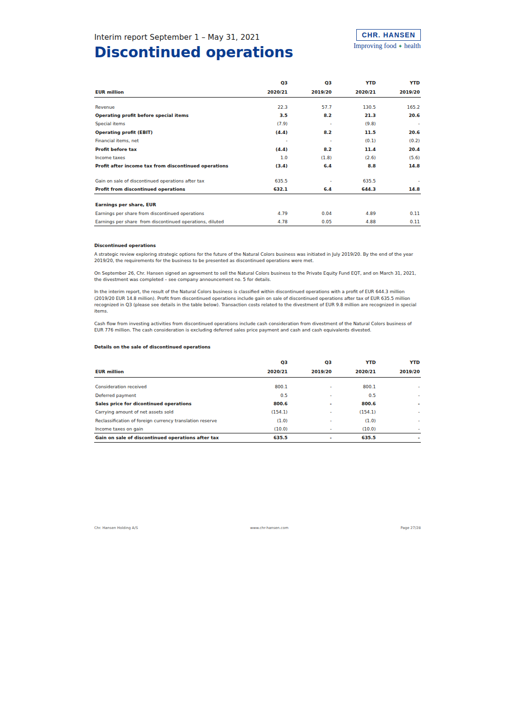Interim report September 1 – May 31, 2021
Discontinued operations
CHR. HANSEN
Improving food ✦ health
| | Q3 | Q3 | YTD | YTD |
| --- | --- | --- | --- | --- |
| EUR million | 2020/21 | 2019/20 | 2020/21 | 2019/20 |
| Revenue | 22.3 | 57.7 | 130.5 | 165.2 |
| Operating profit before special items | 3.5 | 8.2 | 21.3 | 20.6 |
| Special items | (7.9) | - | (9.8) | - |
| Operating profit (EBIT) | (4.4) | 8.2 | 11.5 | 20.6 |
| Financial items, net | - | - | (0.1) | (0.2) |
| Profit before tax | (4.4) | 8.2 | 11.4 | 20.4 |
| Income taxes | 1.0 | (1.8) | (2.6) | (5.6) |
| Profit after income tax from discontinued operations | (3.4) | 6.4 | 8.8 | 14.8 |
| Gain on sale of discontinued operations after tax | 635.5 | - | 635.5 | - |
| Profit from discontinued operations | 632.1 | 6.4 | 644.3 | 14.8 |
| Earnings per share, EUR | | | | |
| Earnings per share from discontinued operations | 4.79 | 0.04 | 4.89 | 0.11 |
| Earnings per share from discontinued operations, diluted | 4.78 | 0.05 | 4.88 | 0.11 |
Discontinued operations
A strategic review exploring strategic options for the future of the Natural Colors business was initiated in July 2019/20. By the end of the year 2019/20, the requirements for the business to be presented as discontinued operations were met.
On September 26, Chr. Hansen signed an agreement to sell the Natural Colors business to the Private Equity Fund EQT, and on March 31, 2021, the divestment was completed – see company announcement no. 5 for details.
In the interim report, the result of the Natural Colors business is classified within discontinued operations with a profit of EUR 644.3 million (2019/20 EUR 14.8 million). Profit from discontinued operations include gain on sale of discontinued operations after tax of EUR 635.5 million recognized in Q3 (please see details in the table below). Transaction costs related to the divestment of EUR 9.8 million are recognized in special items.
Cash flow from investing activities from discontinued operations include cash consideration from divestment of the Natural Colors business of EUR 776 million. The cash consideration is excluding deferred sales price payment and cash and cash equivalents divested.
Details on the sale of discontinued operations
| | Q3 | Q3 | YTD | YTD |
| --- | --- | --- | --- | --- |
| EUR million | 2020/21 | 2019/20 | 2020/21 | 2019/20 |
| Consideration received | 800.1 | - | 800.1 | - |
| Deferred payment | 0.5 | - | 0.5 | - |
| Sales price for dicontinued operations | 800.6 | - | 800.6 | - |
| Carrying amount of net assets sold | (154.1) | - | (154.1) | - |
| Reclassification of foreign currency translation reserve | (1.0) | - | (1.0) | - |
| Income taxes on gain | (10.0) | - | (10.0) | - |
| Gain on sale of discontinued operations after tax | 635.5 | - | 635.5 | - |
Chr. Hansen Holding A/S
www.chr-hansen.com
Page 27/28